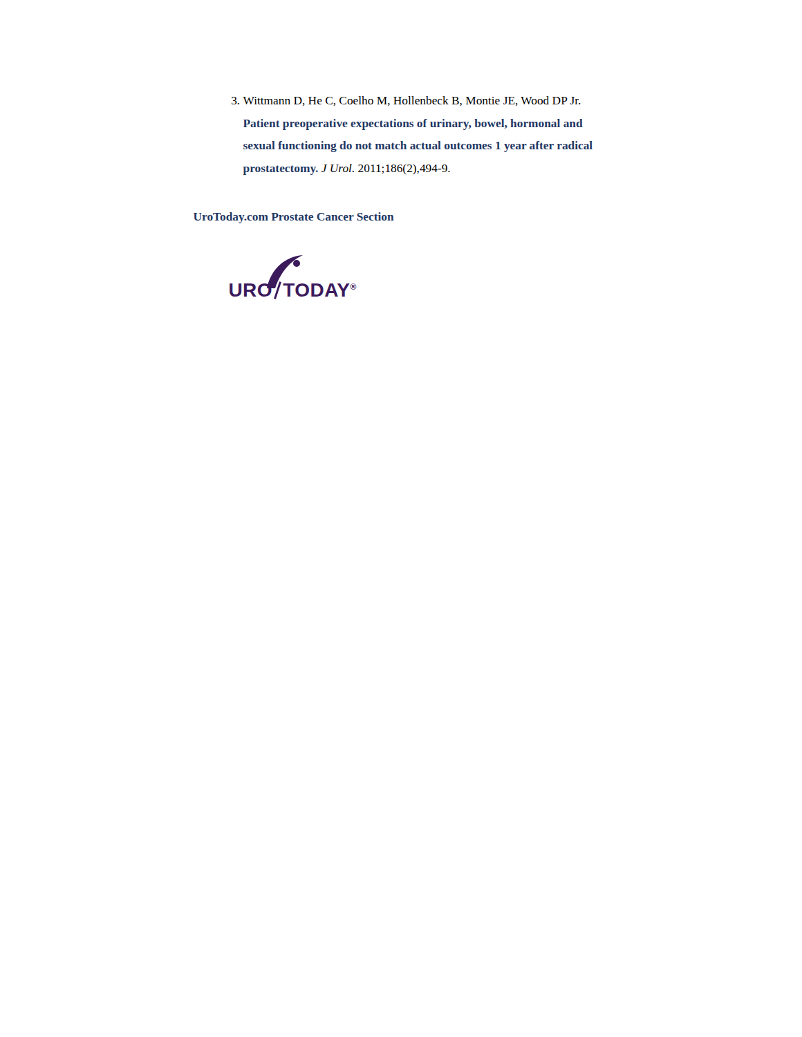Wittmann D, He C, Coelho M, Hollenbeck B, Montie JE, Wood DP Jr. Patient preoperative expectations of urinary, bowel, hormonal and sexual functioning do not match actual outcomes 1 year after radical prostatectomy. J Urol. 2011;186(2),494-9.
UroToday.com Prostate Cancer Section
URO TODAY®